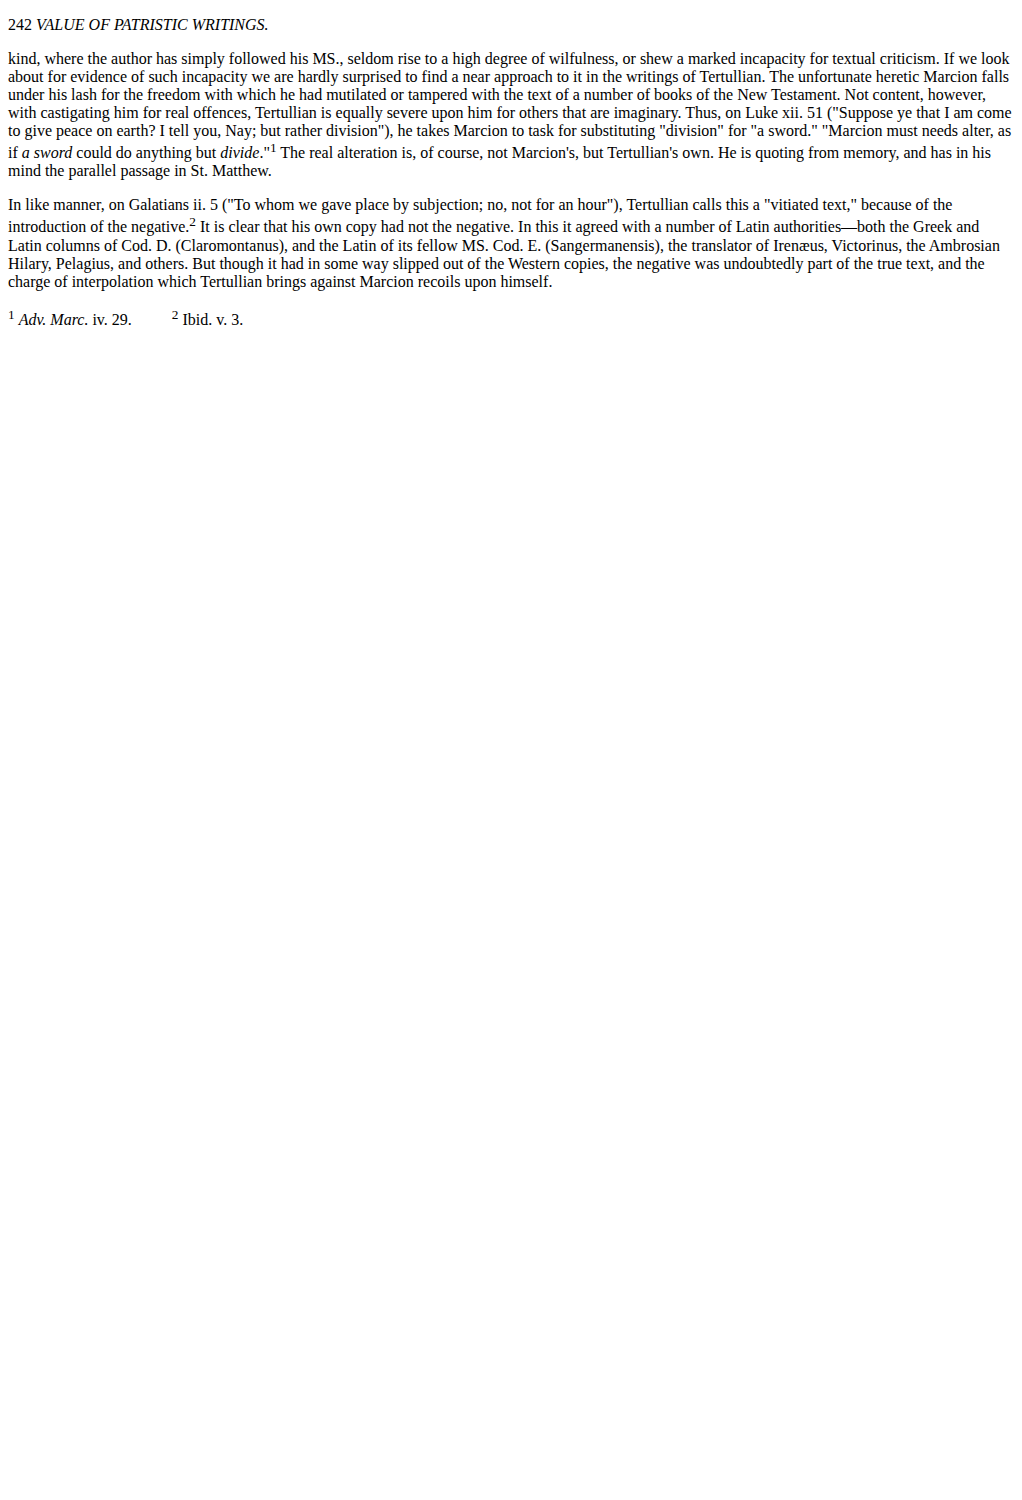242 VALUE OF PATRISTIC WRITINGS.
kind, where the author has simply followed his MS., seldom rise to a high degree of wilfulness, or shew a marked incapacity for textual criticism. If we look about for evidence of such incapacity we are hardly surprised to find a near approach to it in the writings of Tertullian. The unfortunate heretic Marcion falls under his lash for the freedom with which he had mutilated or tampered with the text of a number of books of the New Testament. Not content, however, with castigating him for real offences, Tertullian is equally severe upon him for others that are imaginary. Thus, on Luke xii. 51 ("Suppose ye that I am come to give peace on earth? I tell you, Nay; but rather division"), he takes Marcion to task for substituting "division" for "a sword." "Marcion must needs alter, as if a sword could do anything but divide."1 The real alteration is, of course, not Marcion's, but Tertullian's own. He is quoting from memory, and has in his mind the parallel passage in St. Matthew.
In like manner, on Galatians ii. 5 ("To whom we gave place by subjection; no, not for an hour"), Tertullian calls this a "vitiated text," because of the introduction of the negative.2 It is clear that his own copy had not the negative. In this it agreed with a number of Latin authorities—both the Greek and Latin columns of Cod. D. (Claromontanus), and the Latin of its fellow MS. Cod. E. (Sangermanensis), the translator of Irenæus, Victorinus, the Ambrosian Hilary, Pelagius, and others. But though it had in some way slipped out of the Western copies, the negative was undoubtedly part of the true text, and the charge of interpolation which Tertullian brings against Marcion recoils upon himself.
1 Adv. Marc. iv. 29. 2 Ibid. v. 3.